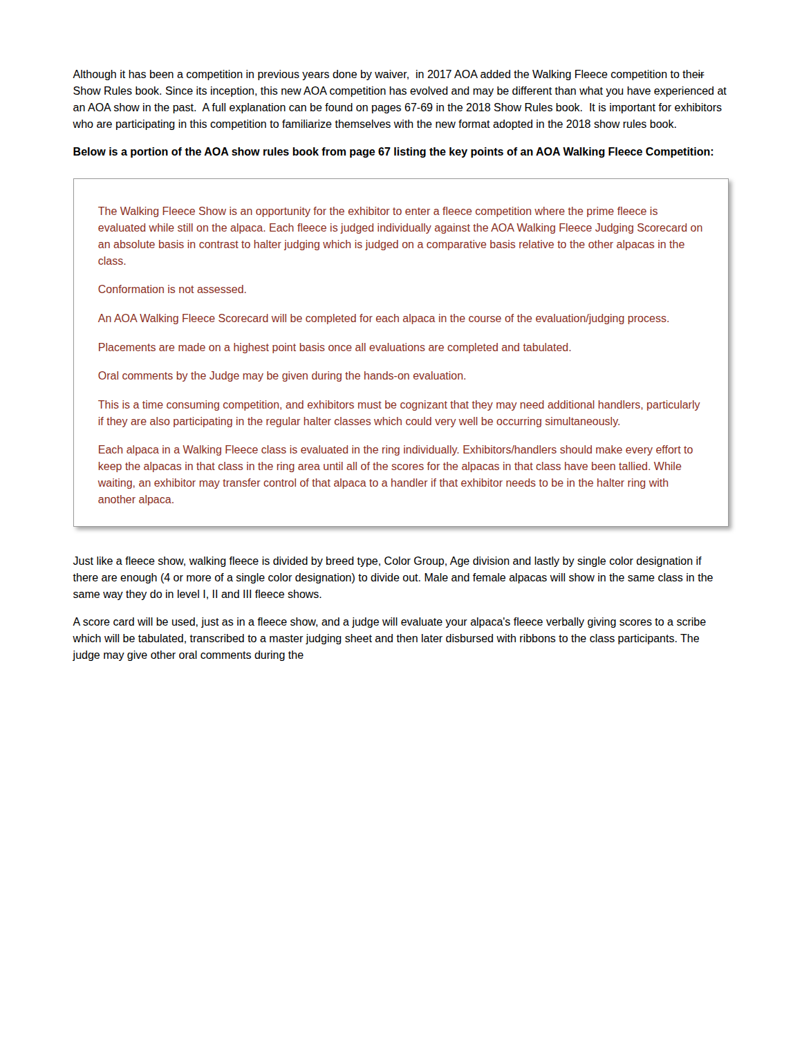Although it has been a competition in previous years done by waiver, in 2017 AOA added the Walking Fleece competition to their Show Rules book. Since its inception, this new AOA competition has evolved and may be different than what you have experienced at an AOA show in the past. A full explanation can be found on pages 67-69 in the 2018 Show Rules book. It is important for exhibitors who are participating in this competition to familiarize themselves with the new format adopted in the 2018 show rules book.
Below is a portion of the AOA show rules book from page 67 listing the key points of an AOA Walking Fleece Competition:
The Walking Fleece Show is an opportunity for the exhibitor to enter a fleece competition where the prime fleece is evaluated while still on the alpaca. Each fleece is judged individually against the AOA Walking Fleece Judging Scorecard on an absolute basis in contrast to halter judging which is judged on a comparative basis relative to the other alpacas in the class.
Conformation is not assessed.
An AOA Walking Fleece Scorecard will be completed for each alpaca in the course of the evaluation/judging process.
Placements are made on a highest point basis once all evaluations are completed and tabulated.
Oral comments by the Judge may be given during the hands-on evaluation.
This is a time consuming competition, and exhibitors must be cognizant that they may need additional handlers, particularly if they are also participating in the regular halter classes which could very well be occurring simultaneously.
Each alpaca in a Walking Fleece class is evaluated in the ring individually. Exhibitors/handlers should make every effort to keep the alpacas in that class in the ring area until all of the scores for the alpacas in that class have been tallied. While waiting, an exhibitor may transfer control of that alpaca to a handler if that exhibitor needs to be in the halter ring with another alpaca.
Just like a fleece show, walking fleece is divided by breed type, Color Group, Age division and lastly by single color designation if there are enough (4 or more of a single color designation) to divide out. Male and female alpacas will show in the same class in the same way they do in level I, II and III fleece shows.
A score card will be used, just as in a fleece show, and a judge will evaluate your alpaca's fleece verbally giving scores to a scribe which will be tabulated, transcribed to a master judging sheet and then later disbursed with ribbons to the class participants. The judge may give other oral comments during the